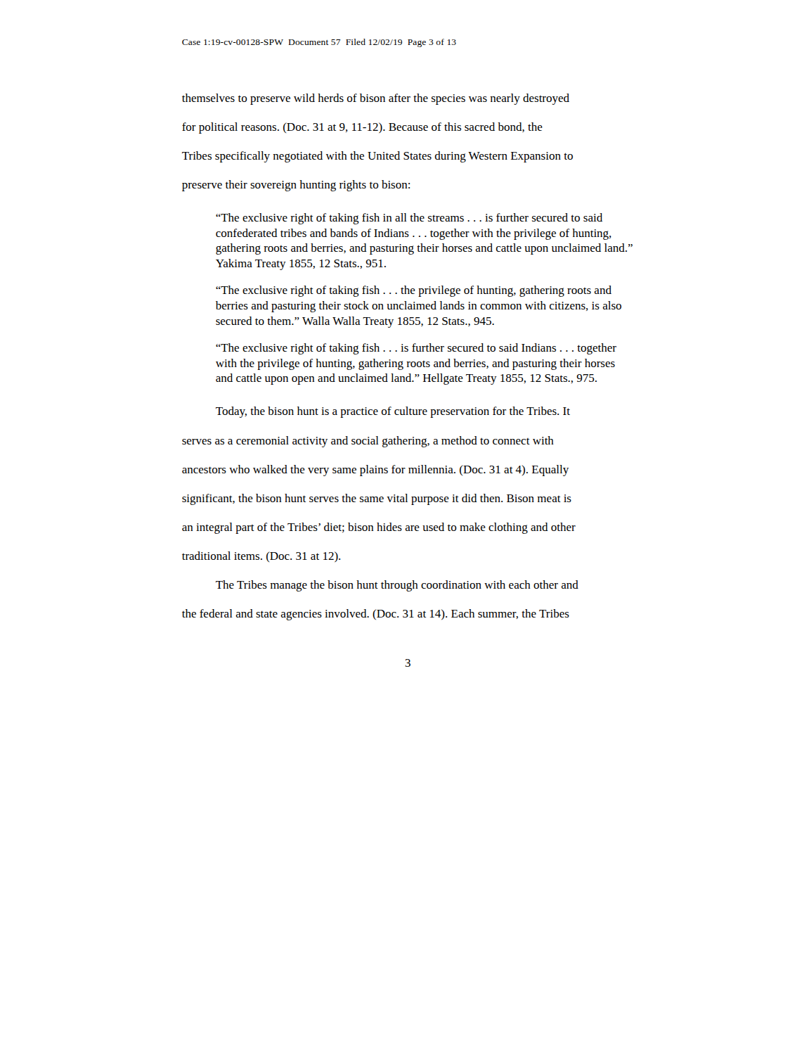Case 1:19-cv-00128-SPW Document 57 Filed 12/02/19 Page 3 of 13
themselves to preserve wild herds of bison after the species was nearly destroyed
for political reasons. (Doc. 31 at 9, 11-12). Because of this sacred bond, the
Tribes specifically negotiated with the United States during Western Expansion to
preserve their sovereign hunting rights to bison:
“The exclusive right of taking fish in all the streams . . . is further secured to said confederated tribes and bands of Indians . . . together with the privilege of hunting, gathering roots and berries, and pasturing their horses and cattle upon unclaimed land.” Yakima Treaty 1855, 12 Stats., 951.
“The exclusive right of taking fish . . . the privilege of hunting, gathering roots and berries and pasturing their stock on unclaimed lands in common with citizens, is also secured to them.” Walla Walla Treaty 1855, 12 Stats., 945.
“The exclusive right of taking fish . . . is further secured to said Indians . . . together with the privilege of hunting, gathering roots and berries, and pasturing their horses and cattle upon open and unclaimed land.” Hellgate Treaty 1855, 12 Stats., 975.
Today, the bison hunt is a practice of culture preservation for the Tribes. It
serves as a ceremonial activity and social gathering, a method to connect with
ancestors who walked the very same plains for millennia. (Doc. 31 at 4). Equally
significant, the bison hunt serves the same vital purpose it did then. Bison meat is
an integral part of the Tribes’ diet; bison hides are used to make clothing and other
traditional items. (Doc. 31 at 12).
The Tribes manage the bison hunt through coordination with each other and
the federal and state agencies involved. (Doc. 31 at 14). Each summer, the Tribes
3